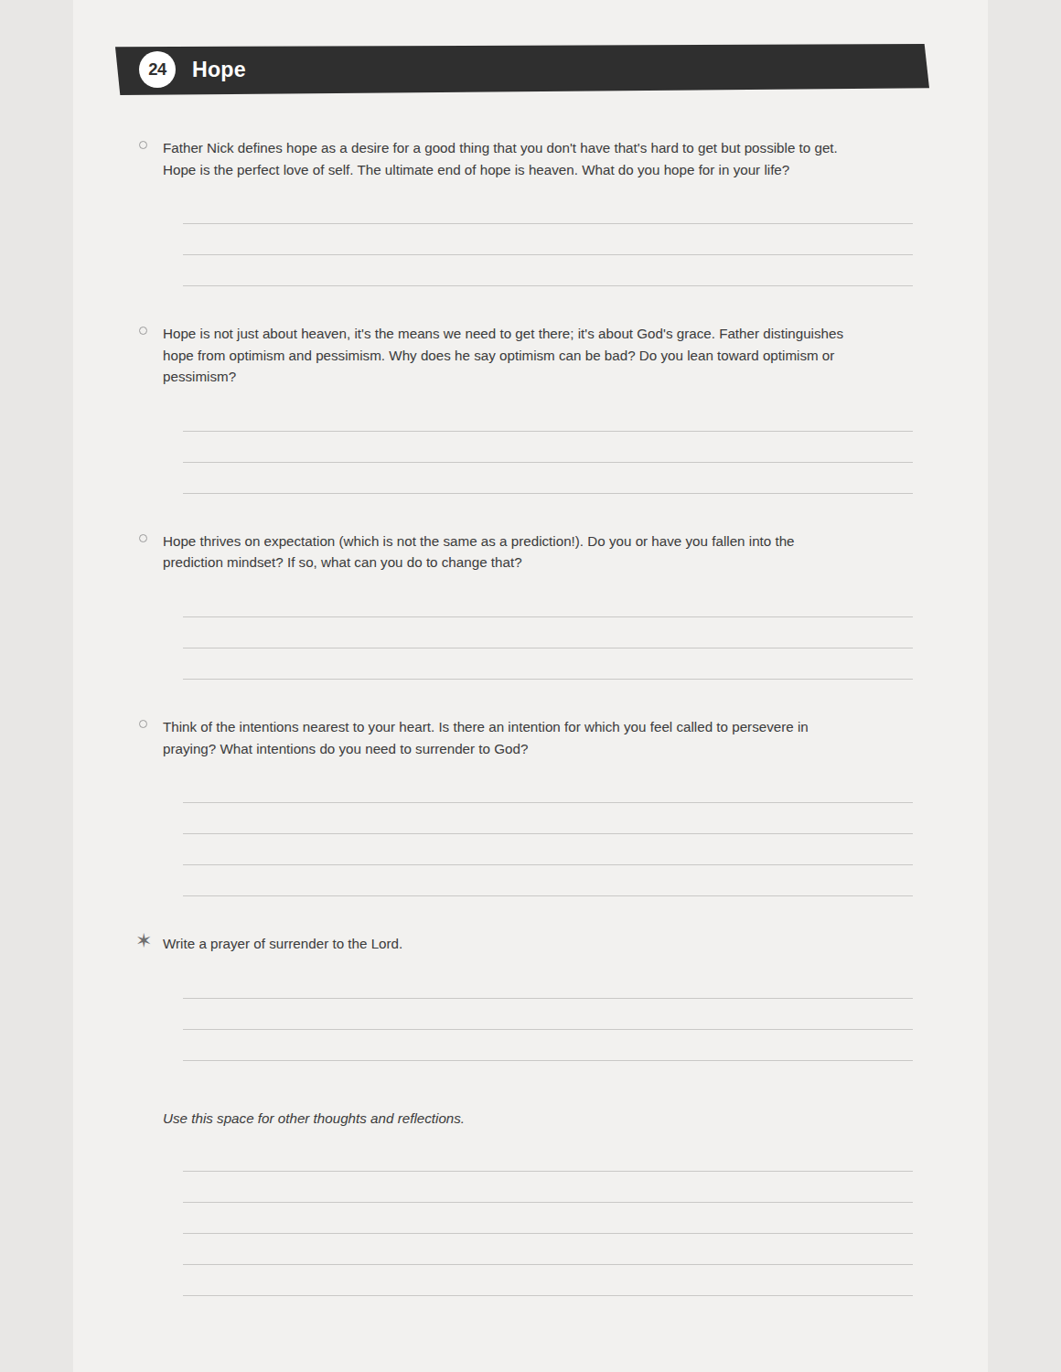24
Hope
Father Nick defines hope as a desire for a good thing that you don't have that's hard to get but possible to get. Hope is the perfect love of self. The ultimate end of hope is heaven. What do you hope for in your life?
Hope is not just about heaven, it's the means we need to get there; it's about God's grace. Father distinguishes hope from optimism and pessimism. Why does he say optimism can be bad? Do you lean toward optimism or pessimism?
Hope thrives on expectation (which is not the same as a prediction!). Do you or have you fallen into the prediction mindset? If so, what can you do to change that?
Think of the intentions nearest to your heart. Is there an intention for which you feel called to persevere in praying? What intentions do you need to surrender to God?
✶
Write a prayer of surrender to the Lord.
Use this space for other thoughts and reflections.